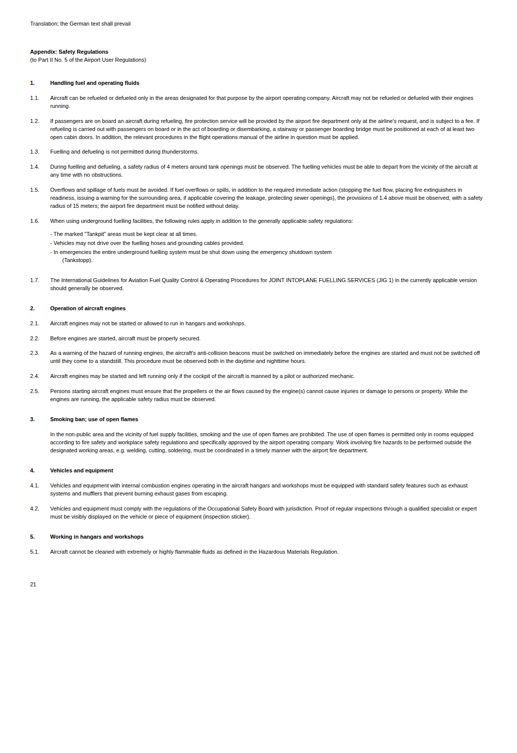Translation; the German text shall prevail
Appendix: Safety Regulations
(to Part II No. 5 of the Airport User Regulations)
1. Handling fuel and operating fluids
1.1.
Aircraft can be refueled or defueled only in the areas designated for that purpose by the airport operating company. Aircraft may not be refueled or defueled with their engines running.
1.2.
If passengers are on board an aircraft during refueling, fire protection service will be provided by the airport fire department only at the airline's request, and is subject to a fee. If refueling is carried out with passengers on board or in the act of boarding or disembarking, a stairway or passenger boarding bridge must be positioned at each of at least two open cabin doors. In addition, the relevant procedures in the flight operations manual of the airline in question must be applied.
1.3.
Fuelling and defueling is not permitted during thunderstorms.
1.4.
During fuelling and defueling, a safety radius of 4 meters around tank openings must be observed. The fuelling vehicles must be able to depart from the vicinity of the aircraft at any time with no obstructions.
1.5.
Overflows and spillage of fuels must be avoided. If fuel overflows or spills, in addition to the required immediate action (stopping the fuel flow, placing fire extinguishers in readiness, issuing a warning for the surrounding area, if applicable covering the leakage, protecting sewer openings), the provisions of 1.4 above must be observed, with a safety radius of 15 meters; the airport fire department must be notified without delay.
1.6.
When using underground fuelling facilities, the following rules apply in addition to the generally applicable safety regulations:
- The marked "Tankpit" areas must be kept clear at all times.
- Vehicles may not drive over the fuelling hoses and grounding cables provided.
- In emergencies the entire underground fuelling system must be shut down using the emergency shutdown system (Tankstopp).
1.7.
The International Guidelines for Aviation Fuel Quality Control & Operating Procedures for JOINT INTOPLANE FUELLING SERVICES (JIG 1) in the currently applicable version should generally be observed.
2. Operation of aircraft engines
2.1.
Aircraft engines may not be started or allowed to run in hangars and workshops.
2.2.
Before engines are started, aircraft must be properly secured.
2.3.
As a warning of the hazard of running engines, the aircraft's anti-collision beacons must be switched on immediately before the engines are started and must not be switched off until they come to a standstill. This procedure must be observed both in the daytime and nighttime hours.
2.4.
Aircraft engines may be started and left running only if the cockpit of the aircraft is manned by a pilot or authorized mechanic.
2.5.
Persons starting aircraft engines must ensure that the propellers or the air flows caused by the engine(s) cannot cause injuries or damage to persons or property. While the engines are running, the applicable safety radius must be observed.
3. Smoking ban; use of open flames
In the non-public area and the vicinity of fuel supply facilities, smoking and the use of open flames are prohibited. The use of open flames is permitted only in rooms equipped according to fire safety and workplace safety regulations and specifically approved by the airport operating company. Work involving fire hazards to be performed outside the designated working areas, e.g. welding, cutting, soldering, must be coordinated in a timely manner with the airport fire department.
4. Vehicles and equipment
4.1.
Vehicles and equipment with internal combustion engines operating in the aircraft hangars and workshops must be equipped with standard safety features such as exhaust systems and mufflers that prevent burning exhaust gases from escaping.
4.2.
Vehicles and equipment must comply with the regulations of the Occupational Safety Board with jurisdiction. Proof of regular inspections through a qualified specialist or expert must be visibly displayed on the vehicle or piece of equipment (inspection sticker).
5. Working in hangars and workshops
5.1.
Aircraft cannot be cleaned with extremely or highly flammable fluids as defined in the Hazardous Materials Regulation.
21